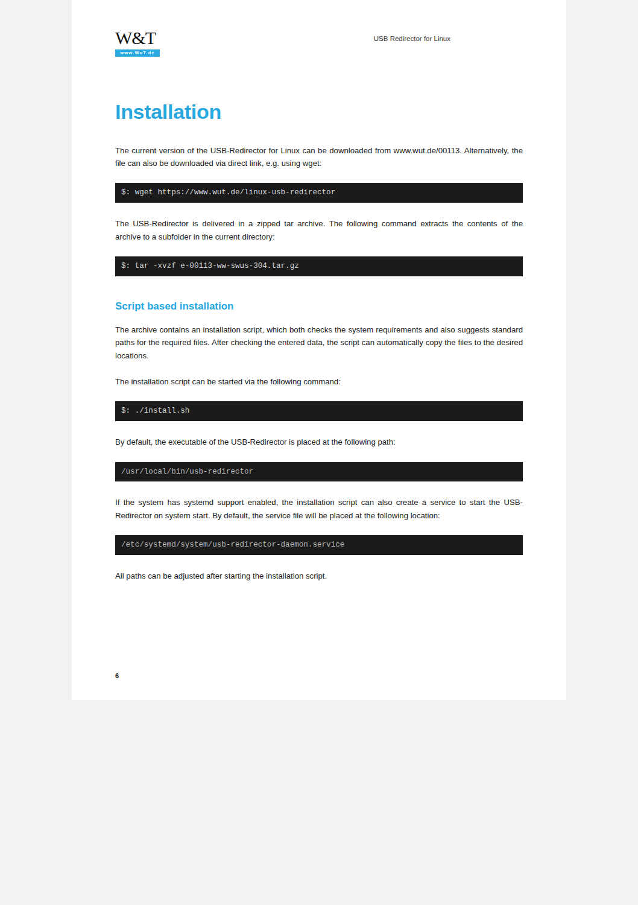W&T www.WuT.de
USB Redirector for Linux
Installation
The current version of the USB-Redirector for Linux can be downloaded from www.wut.de/00113. Alternatively, the file can also be downloaded via direct link, e.g. using wget:
$: wget https://www.wut.de/linux-usb-redirector
The USB-Redirector is delivered in a zipped tar archive. The following command extracts the contents of the archive to a subfolder in the current directory:
$: tar -xvzf e-00113-ww-swus-304.tar.gz
Script based installation
The archive contains an installation script, which both checks the system requirements and also suggests standard paths for the required files. After checking the entered data, the script can automatically copy the files to the desired locations.
The installation script can be started via the following command:
$: ./install.sh
By default, the executable of the USB-Redirector is placed at the following path:
/usr/local/bin/usb-redirector
If the system has systemd support enabled, the installation script can also create a service to start the USB-Redirector on system start. By default, the service file will be placed at the following location:
/etc/systemd/system/usb-redirector-daemon.service
All paths can be adjusted after starting the installation script.
6